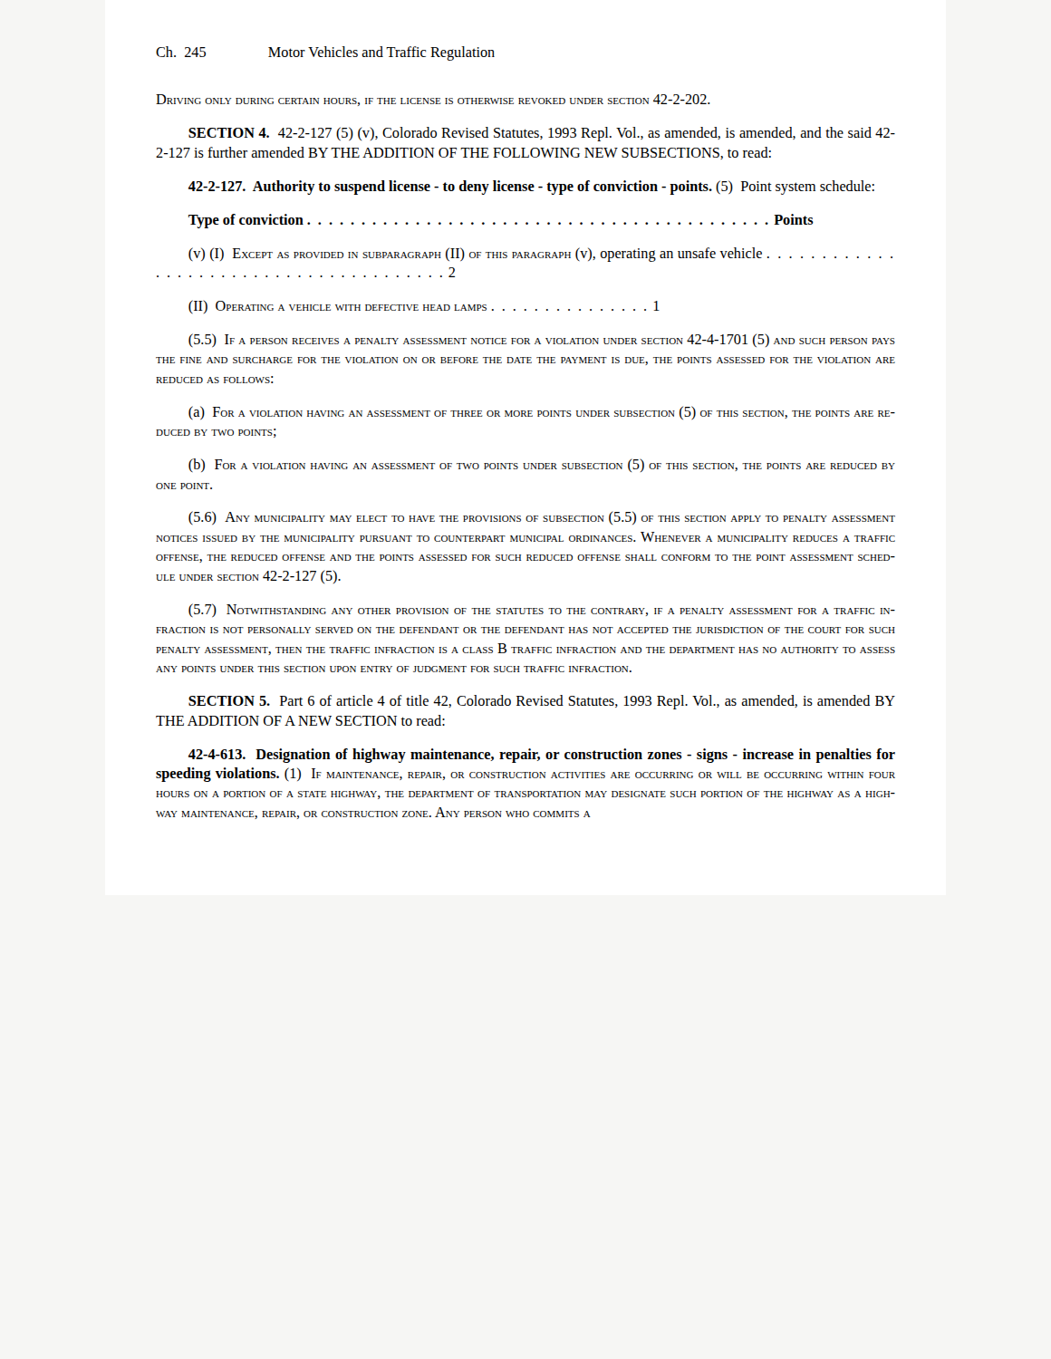Ch. 245 Motor Vehicles and Traffic Regulation
Driving only during certain hours, if the license is otherwise revoked under section 42-2-202.
SECTION 4. 42-2-127 (5) (v), Colorado Revised Statutes, 1993 Repl. Vol., as amended, is amended, and the said 42-2-127 is further amended BY THE ADDITION OF THE FOLLOWING NEW SUBSECTIONS, to read:
42-2-127. Authority to suspend license - to deny license - type of conviction - points. (5) Point system schedule:
Type of conviction . . . . . . . . . . . . . . . . . . . . . . . . . . . . . . . . . . . . . . . . . . . Points
(v) (I) Except as provided in subparagraph (II) of this paragraph (v), operating an unsafe vehicle . . . . . . . . . . . . . . . . . . . . . . . . . . . . . . . . . . . . . . . 2
(II) Operating a vehicle with defective head lamps . . . . . . . . . . . . . . . 1
(5.5) If a person receives a penalty assessment notice for a violation under section 42-4-1701 (5) and such person pays the fine and surcharge for the violation on or before the date the payment is due, the points assessed for the violation are reduced as follows:
(a) For a violation having an assessment of three or more points under subsection (5) of this section, the points are reduced by two points;
(b) For a violation having an assessment of two points under subsection (5) of this section, the points are reduced by one point.
(5.6) Any municipality may elect to have the provisions of subsection (5.5) of this section apply to penalty assessment notices issued by the municipality pursuant to counterpart municipal ordinances. Whenever a municipality reduces a traffic offense, the reduced offense and the points assessed for such reduced offense shall conform to the point assessment schedule under section 42-2-127 (5).
(5.7) Notwithstanding any other provision of the statutes to the contrary, if a penalty assessment for a traffic infraction is not personally served on the defendant or the defendant has not accepted the jurisdiction of the court for such penalty assessment, then the traffic infraction is a class B traffic infraction and the department has no authority to assess any points under this section upon entry of judgment for such traffic infraction.
SECTION 5. Part 6 of article 4 of title 42, Colorado Revised Statutes, 1993 Repl. Vol., as amended, is amended BY THE ADDITION OF A NEW SECTION to read:
42-4-613. Designation of highway maintenance, repair, or construction zones - signs - increase in penalties for speeding violations. (1) If maintenance, repair, or construction activities are occurring or will be occurring within four hours on a portion of a state highway, the department of transportation may designate such portion of the highway as a highway maintenance, repair, or construction zone. Any person who commits a